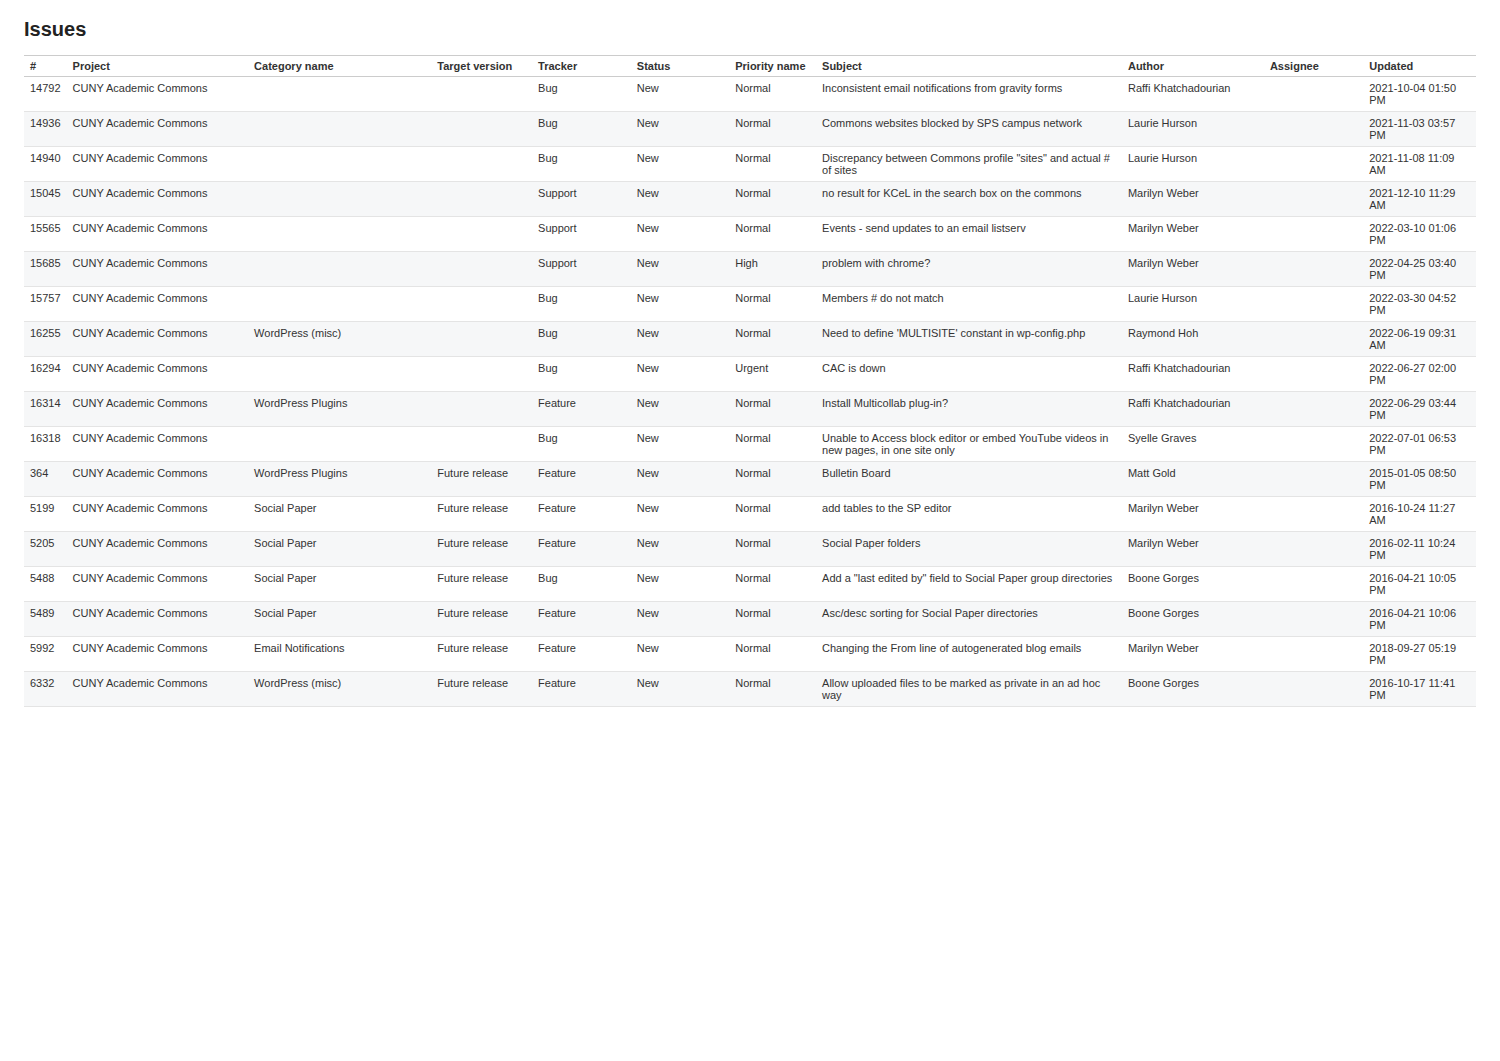Issues
| # | Project | Category name | Target version | Tracker | Status | Priority name | Subject | Author | Assignee | Updated |
| --- | --- | --- | --- | --- | --- | --- | --- | --- | --- | --- |
| 14792 | CUNY Academic Commons | | | Bug | New | Normal | Inconsistent email notifications from gravity forms | Raffi Khatchadourian | | 2021-10-04 01:50 PM |
| 14936 | CUNY Academic Commons | | | Bug | New | Normal | Commons websites blocked by SPS campus network | Laurie Hurson | | 2021-11-03 03:57 PM |
| 14940 | CUNY Academic Commons | | | Bug | New | Normal | Discrepancy between Commons profile "sites" and actual # of sites | Laurie Hurson | | 2021-11-08 11:09 AM |
| 15045 | CUNY Academic Commons | | | Support | New | Normal | no result for KCeL in the search box on the commons | Marilyn Weber | | 2021-12-10 11:29 AM |
| 15565 | CUNY Academic Commons | | | Support | New | Normal | Events - send updates to an email listserv | Marilyn Weber | | 2022-03-10 01:06 PM |
| 15685 | CUNY Academic Commons | | | Support | New | High | problem with chrome? | Marilyn Weber | | 2022-04-25 03:40 PM |
| 15757 | CUNY Academic Commons | | | Bug | New | Normal | Members # do not match | Laurie Hurson | | 2022-03-30 04:52 PM |
| 16255 | CUNY Academic Commons | WordPress (misc) | | Bug | New | Normal | Need to define 'MULTISITE' constant in wp-config.php | Raymond Hoh | | 2022-06-19 09:31 AM |
| 16294 | CUNY Academic Commons | | | Bug | New | Urgent | CAC is down | Raffi Khatchadourian | | 2022-06-27 02:00 PM |
| 16314 | CUNY Academic Commons | WordPress Plugins | | Feature | New | Normal | Install Multicollab plug-in? | Raffi Khatchadourian | | 2022-06-29 03:44 PM |
| 16318 | CUNY Academic Commons | | | Bug | New | Normal | Unable to Access block editor or embed YouTube videos in new pages, in one site only | Syelle Graves | | 2022-07-01 06:53 PM |
| 364 | CUNY Academic Commons | WordPress Plugins | Future release | Feature | New | Normal | Bulletin Board | Matt Gold | | 2015-01-05 08:50 PM |
| 5199 | CUNY Academic Commons | Social Paper | Future release | Feature | New | Normal | add tables to the SP editor | Marilyn Weber | | 2016-10-24 11:27 AM |
| 5205 | CUNY Academic Commons | Social Paper | Future release | Feature | New | Normal | Social Paper folders | Marilyn Weber | | 2016-02-11 10:24 PM |
| 5488 | CUNY Academic Commons | Social Paper | Future release | Bug | New | Normal | Add a "last edited by" field to Social Paper group directories | Boone Gorges | | 2016-04-21 10:05 PM |
| 5489 | CUNY Academic Commons | Social Paper | Future release | Feature | New | Normal | Asc/desc sorting for Social Paper directories | Boone Gorges | | 2016-04-21 10:06 PM |
| 5992 | CUNY Academic Commons | Email Notifications | Future release | Feature | New | Normal | Changing the From line of autogenerated blog emails | Marilyn Weber | | 2018-09-27 05:19 PM |
| 6332 | CUNY Academic Commons | WordPress (misc) | Future release | Feature | New | Normal | Allow uploaded files to be marked as private in an ad hoc way | Boone Gorges | | 2016-10-17 11:41 PM |